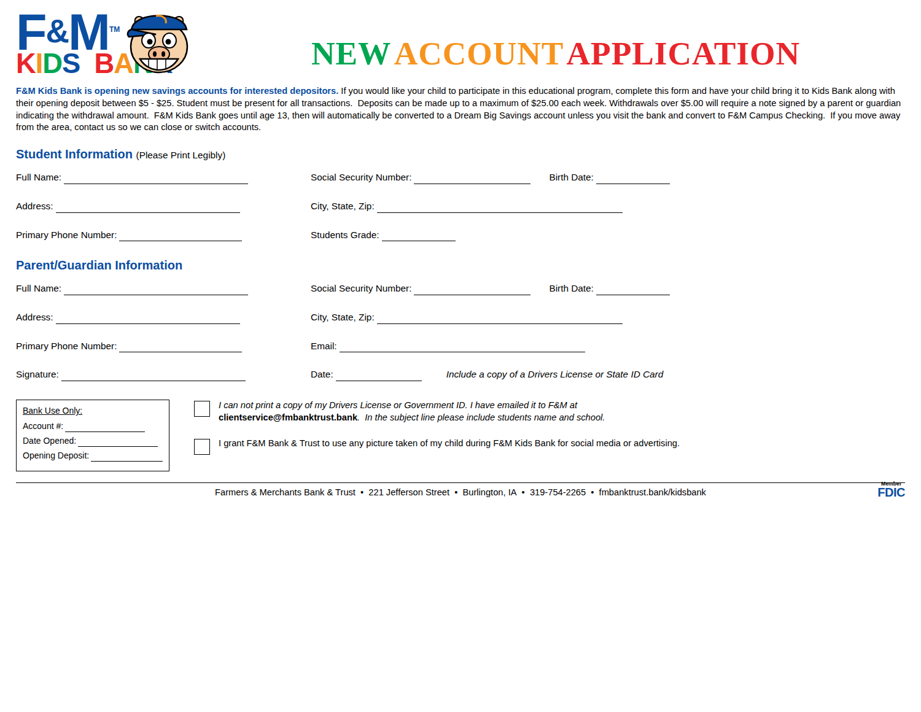F&MTM
KIDS BANK
NEW ACCOUNT APPLICATION
F&M Kids Bank is opening new savings accounts for interested depositors. If you would like your child to participate in this educational program, complete this form and have your child bring it to Kids Bank along with their opening deposit between $5 - $25. Student must be present for all transactions. Deposits can be made up to a maximum of $25.00 each week. Withdrawals over $5.00 will require a note signed by a parent or guardian indicating the withdrawal amount. F&M Kids Bank goes until age 13, then will automatically be converted to a Dream Big Savings account unless you visit the bank and convert to F&M Campus Checking. If you move away from the area, contact us so we can close or switch accounts.
Student Information (Please Print Legibly)
Full Name:
Social Security Number:
Birth Date:
Address:
City, State, Zip:
Primary Phone Number:
Students Grade:
Parent/Guardian Information
Full Name:
Social Security Number:
Birth Date:
Address:
City, State, Zip:
Primary Phone Number:
Email:
Signature:
Date:
Include a copy of a Drivers License or State ID Card
Bank Use Only:
Account #:
Date Opened:
Opening Deposit:
I can not print a copy of my Drivers License or Government ID. I have emailed it to F&M at
clientservice@fmbanktrust.bank. In the subject line please include students name and school.
I grant F&M Bank & Trust to use any picture taken of my child during F&M Kids Bank for social media or advertising.
Farmers & Merchants Bank & Trust • 221 Jefferson Street • Burlington, IA • 319-754-2265 • fmbanktrust.bank/kidsbank
Member FDIC